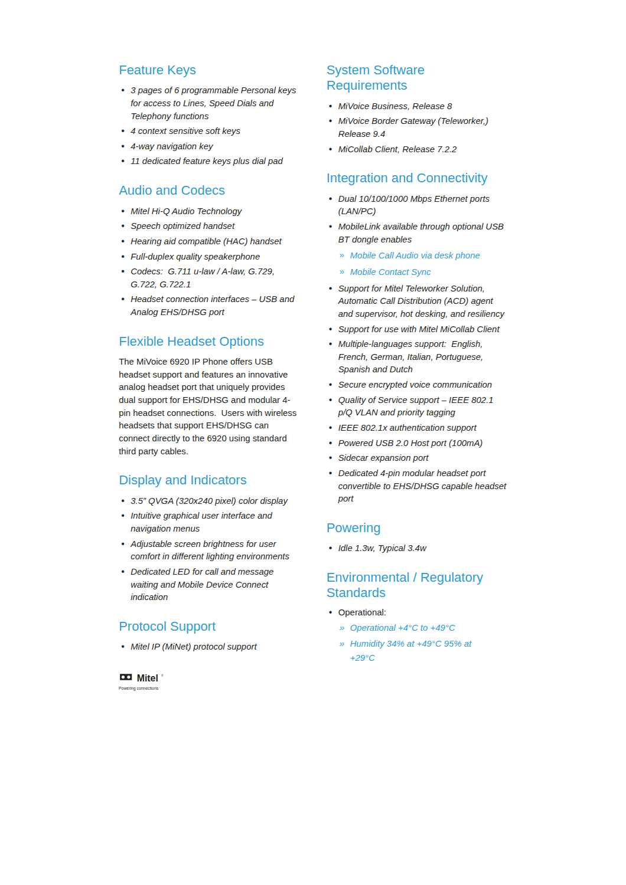Feature Keys
3 pages of 6 programmable Personal keys for access to Lines, Speed Dials and Telephony functions
4 context sensitive soft keys
4-way navigation key
11 dedicated feature keys plus dial pad
Audio and Codecs
Mitel Hi-Q Audio Technology
Speech optimized handset
Hearing aid compatible (HAC) handset
Full-duplex quality speakerphone
Codecs: G.711 u-law / A-law, G.729, G.722, G.722.1
Headset connection interfaces – USB and Analog EHS/DHSG port
Flexible Headset Options
The MiVoice 6920 IP Phone offers USB headset support and features an innovative analog headset port that uniquely provides dual support for EHS/DHSG and modular 4-pin headset connections. Users with wireless headsets that support EHS/DHSG can connect directly to the 6920 using standard third party cables.
Display and Indicators
3.5” QVGA (320x240 pixel) color display
Intuitive graphical user interface and navigation menus
Adjustable screen brightness for user comfort in different lighting environments
Dedicated LED for call and message waiting and Mobile Device Connect indication
Protocol Support
Mitel IP (MiNet) protocol support
System Software Requirements
MiVoice Business, Release 8
MiVoice Border Gateway (Teleworker,) Release 9.4
MiCollab Client, Release 7.2.2
Integration and Connectivity
Dual 10/100/1000 Mbps Ethernet ports (LAN/PC)
MobileLink available through optional USB BT dongle enables
Mobile Call Audio via desk phone
Mobile Contact Sync
Support for Mitel Teleworker Solution, Automatic Call Distribution (ACD) agent and supervisor, hot desking, and resiliency
Support for use with Mitel MiCollab Client
Multiple-languages support: English, French, German, Italian, Portuguese, Spanish and Dutch
Secure encrypted voice communication
Quality of Service support – IEEE 802.1 p/Q VLAN and priority tagging
IEEE 802.1x authentication support
Powered USB 2.0 Host port (100mA)
Sidecar expansion port
Dedicated 4-pin modular headset port convertible to EHS/DHSG capable headset port
Powering
Idle 1.3w, Typical 3.4w
Environmental / Regulatory Standards
Operational:
Operational +4°C to +49°C
Humidity 34% at +49°C 95% at
+29°C
Mitel ® Powering connections